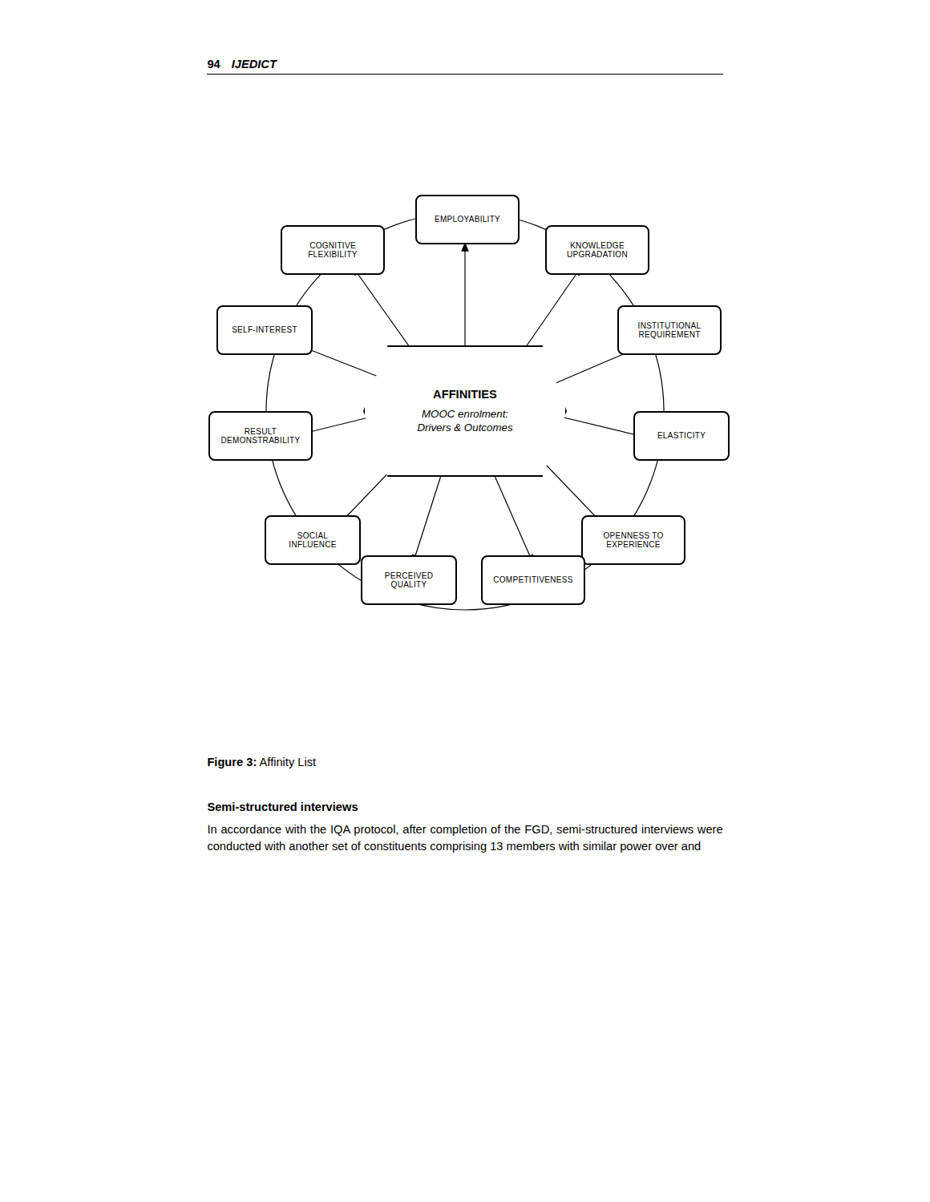94 IJEDICT
EMPLOYABILITY
KNOWLEDGE
UPGRADATION
INSTITUTIONAL
REQUIREMENT
ELASTICITY
OPENNESS TO
EXPERIENCE
COMPETITIVENESS
PERCEIVED
QUALITY
SOCIAL
INFLUENCE
RESULT
DEMONSTRABILITY
SELF-INTEREST
COGNITIVE
FLEXIBILITY
AFFINITIES
MOOC enrolment:
Drivers & Outcomes
Figure 3: Affinity List
Semi-structured interviews
In accordance with the IQA protocol, after completion of the FGD, semi-structured interviews were conducted with another set of constituents comprising 13 members with similar power over and